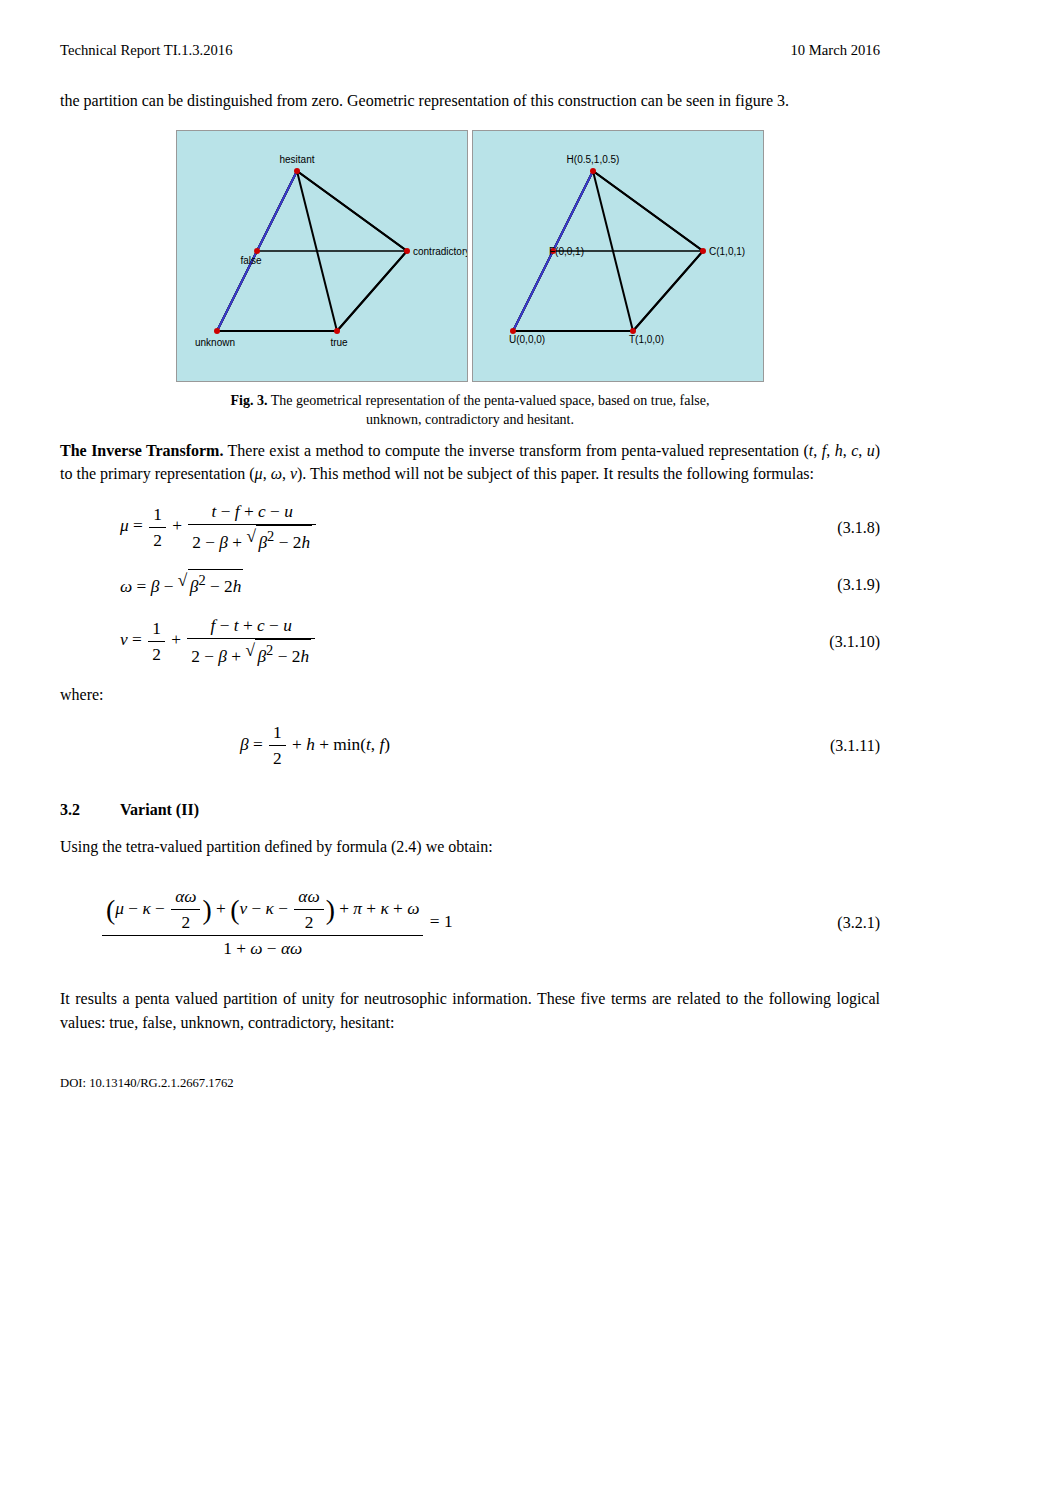Technical Report TI.1.3.2016 10 March 2016
the partition can be distinguished from zero. Geometric representation of this construction can be seen in figure 3.
hesitant false contradictory unknown true
H(0.5,1,0.5) F(0,0,1) C(1,0,1) U(0,0,0) T(1,0,0)
Fig. 3. The geometrical representation of the penta-valued space, based on true, false,
unknown, contradictory and hesitant.
The Inverse Transform. There exist a method to compute the inverse transform from penta-valued representation (t, f, h, c, u) to the primary representation (μ, ω, ν). This method will not be subject of this paper. It results the following formulas:
μ = 12 + t − f + c − u 2 − β + β2 − 2h
(3.1.8)
ω = β − β2 − 2h
(3.1.9)
ν = 12 + f − t + c − u 2 − β + β2 − 2h
(3.1.10)
where:
β = 12 + h + min(t, f)
(3.1.11)
3.2 Variant (II)
Using the tetra-valued partition defined by formula (2.4) we obtain:
(μ − κ − αω 2) + (ν − κ − αω 2) + π + κ + ω 1 + ω − αω = 1
(3.2.1)
It results a penta valued partition of unity for neutrosophic information. These five terms are related to the following logical values: true, false, unknown, contradictory, hesitant:
DOI: 10.13140/RG.2.1.2667.1762